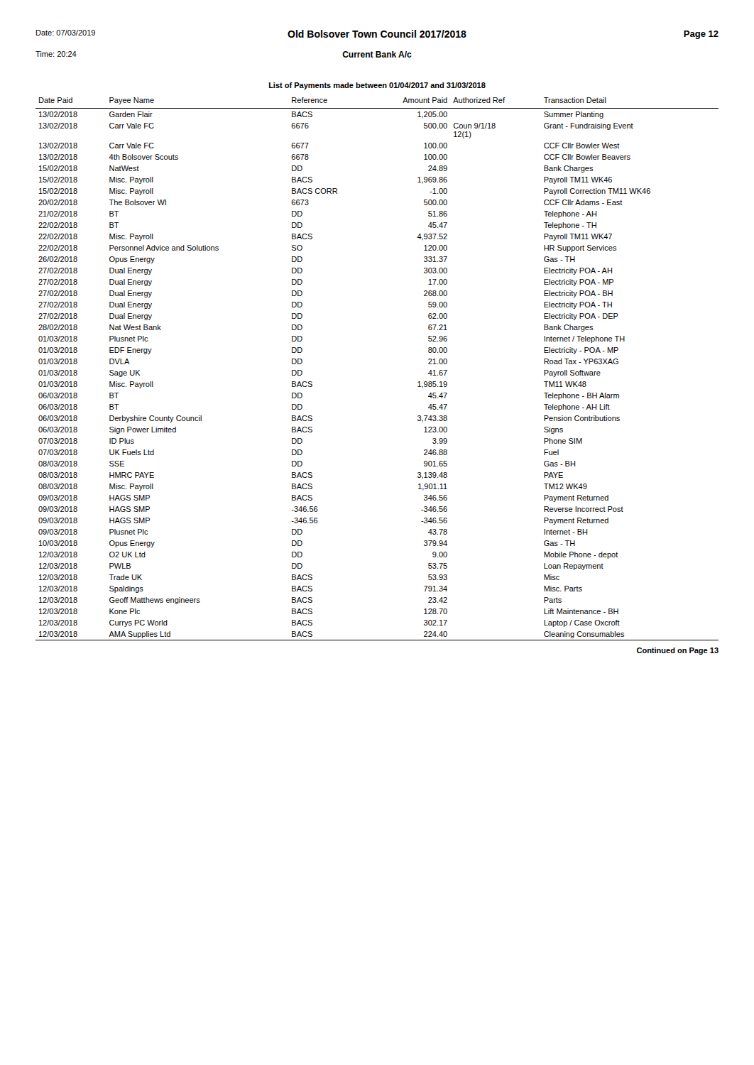Date: 07/03/2019
Time: 20:24
Old Bolsover Town Council 2017/2018
Current Bank A/c
Page 12
List of Payments made between 01/04/2017 and 31/03/2018
| Date Paid | Payee Name | Reference | Amount Paid | Authorized Ref | Transaction Detail |
| --- | --- | --- | --- | --- | --- |
| 13/02/2018 | Garden Flair | BACS | 1,205.00 | | Summer Planting |
| 13/02/2018 | Carr Vale FC | 6676 | 500.00 | Coun 9/1/18 12(1) | Grant - Fundraising Event |
| 13/02/2018 | Carr Vale FC | 6677 | 100.00 | | CCF Cllr Bowler West |
| 13/02/2018 | 4th Bolsover Scouts | 6678 | 100.00 | | CCF Cllr Bowler Beavers |
| 15/02/2018 | NatWest | DD | 24.89 | | Bank Charges |
| 15/02/2018 | Misc. Payroll | BACS | 1,969.86 | | Payroll TM11 WK46 |
| 15/02/2018 | Misc. Payroll | BACS CORR | -1.00 | | Payroll Correction TM11 WK46 |
| 20/02/2018 | The Bolsover WI | 6673 | 500.00 | | CCF Cllr Adams - East |
| 21/02/2018 | BT | DD | 51.86 | | Telephone - AH |
| 22/02/2018 | BT | DD | 45.47 | | Telephone - TH |
| 22/02/2018 | Misc. Payroll | BACS | 4,937.52 | | Payroll TM11 WK47 |
| 22/02/2018 | Personnel Advice and Solutions | SO | 120.00 | | HR Support Services |
| 26/02/2018 | Opus Energy | DD | 331.37 | | Gas - TH |
| 27/02/2018 | Dual Energy | DD | 303.00 | | Electricity POA - AH |
| 27/02/2018 | Dual Energy | DD | 17.00 | | Electricity POA - MP |
| 27/02/2018 | Dual Energy | DD | 268.00 | | Electricity POA - BH |
| 27/02/2018 | Dual Energy | DD | 59.00 | | Electricity POA - TH |
| 27/02/2018 | Dual Energy | DD | 62.00 | | Electricity POA - DEP |
| 28/02/2018 | Nat West Bank | DD | 67.21 | | Bank Charges |
| 01/03/2018 | Plusnet Plc | DD | 52.96 | | Internet / Telephone TH |
| 01/03/2018 | EDF Energy | DD | 80.00 | | Electricity - POA - MP |
| 01/03/2018 | DVLA | DD | 21.00 | | Road Tax - YP63XAG |
| 01/03/2018 | Sage UK | DD | 41.67 | | Payroll Software |
| 01/03/2018 | Misc. Payroll | BACS | 1,985.19 | | TM11 WK48 |
| 06/03/2018 | BT | DD | 45.47 | | Telephone - BH Alarm |
| 06/03/2018 | BT | DD | 45.47 | | Telephone - AH Lift |
| 06/03/2018 | Derbyshire County Council | BACS | 3,743.38 | | Pension Contributions |
| 06/03/2018 | Sign Power Limited | BACS | 123.00 | | Signs |
| 07/03/2018 | ID Plus | DD | 3.99 | | Phone SIM |
| 07/03/2018 | UK Fuels Ltd | DD | 246.88 | | Fuel |
| 08/03/2018 | SSE | DD | 901.65 | | Gas - BH |
| 08/03/2018 | HMRC PAYE | BACS | 3,139.48 | | PAYE |
| 08/03/2018 | Misc. Payroll | BACS | 1,901.11 | | TM12 WK49 |
| 09/03/2018 | HAGS SMP | BACS | 346.56 | | Payment Returned |
| 09/03/2018 | HAGS SMP | -346.56 | -346.56 | | Reverse Incorrect Post |
| 09/03/2018 | HAGS SMP | -346.56 | -346.56 | | Payment Returned |
| 09/03/2018 | Plusnet Plc | DD | 43.78 | | Internet - BH |
| 10/03/2018 | Opus Energy | DD | 379.94 | | Gas - TH |
| 12/03/2018 | O2 UK Ltd | DD | 9.00 | | Mobile Phone - depot |
| 12/03/2018 | PWLB | DD | 53.75 | | Loan Repayment |
| 12/03/2018 | Trade UK | BACS | 53.93 | | Misc |
| 12/03/2018 | Spaldings | BACS | 791.34 | | Misc. Parts |
| 12/03/2018 | Geoff Matthews engineers | BACS | 23.42 | | Parts |
| 12/03/2018 | Kone Plc | BACS | 128.70 | | Lift Maintenance - BH |
| 12/03/2018 | Currys PC World | BACS | 302.17 | | Laptop / Case Oxcroft |
| 12/03/2018 | AMA Supplies Ltd | BACS | 224.40 | | Cleaning Consumables |
Continued on Page 13